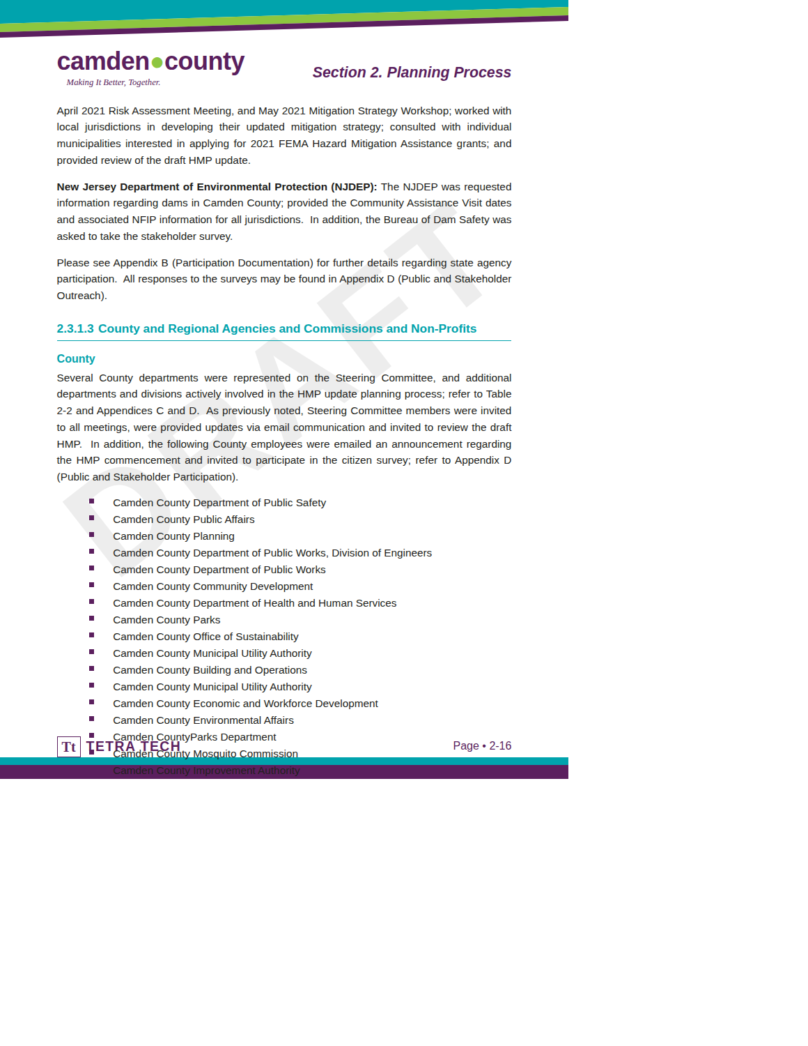DRAFT
camden●county
Making It Better, Together.
Section 2. Planning Process
April 2021 Risk Assessment Meeting, and May 2021 Mitigation Strategy Workshop; worked with local jurisdictions in developing their updated mitigation strategy; consulted with individual municipalities interested in applying for 2021 FEMA Hazard Mitigation Assistance grants; and provided review of the draft HMP update.
New Jersey Department of Environmental Protection (NJDEP): The NJDEP was requested information regarding dams in Camden County; provided the Community Assistance Visit dates and associated NFIP information for all jurisdictions. In addition, the Bureau of Dam Safety was asked to take the stakeholder survey.
Please see Appendix B (Participation Documentation) for further details regarding state agency participation. All responses to the surveys may be found in Appendix D (Public and Stakeholder Outreach).
2.3.1.3 County and Regional Agencies and Commissions and Non-Profits
County
Several County departments were represented on the Steering Committee, and additional departments and divisions actively involved in the HMP update planning process; refer to Table 2-2 and Appendices C and D. As previously noted, Steering Committee members were invited to all meetings, were provided updates via email communication and invited to review the draft HMP. In addition, the following County employees were emailed an announcement regarding the HMP commencement and invited to participate in the citizen survey; refer to Appendix D (Public and Stakeholder Participation).
Camden County Department of Public Safety
Camden County Public Affairs
Camden County Planning
Camden County Department of Public Works, Division of Engineers
Camden County Department of Public Works
Camden County Community Development
Camden County Department of Health and Human Services
Camden County Parks
Camden County Office of Sustainability
Camden County Municipal Utility Authority
Camden County Building and Operations
Camden County Municipal Utility Authority
Camden County Economic and Workforce Development
Camden County Environmental Affairs
Camden CountyParks Department
Camden County Mosquito Commission
Camden County Improvement Authority
Tt
TETRA TECH
Page • 2-16